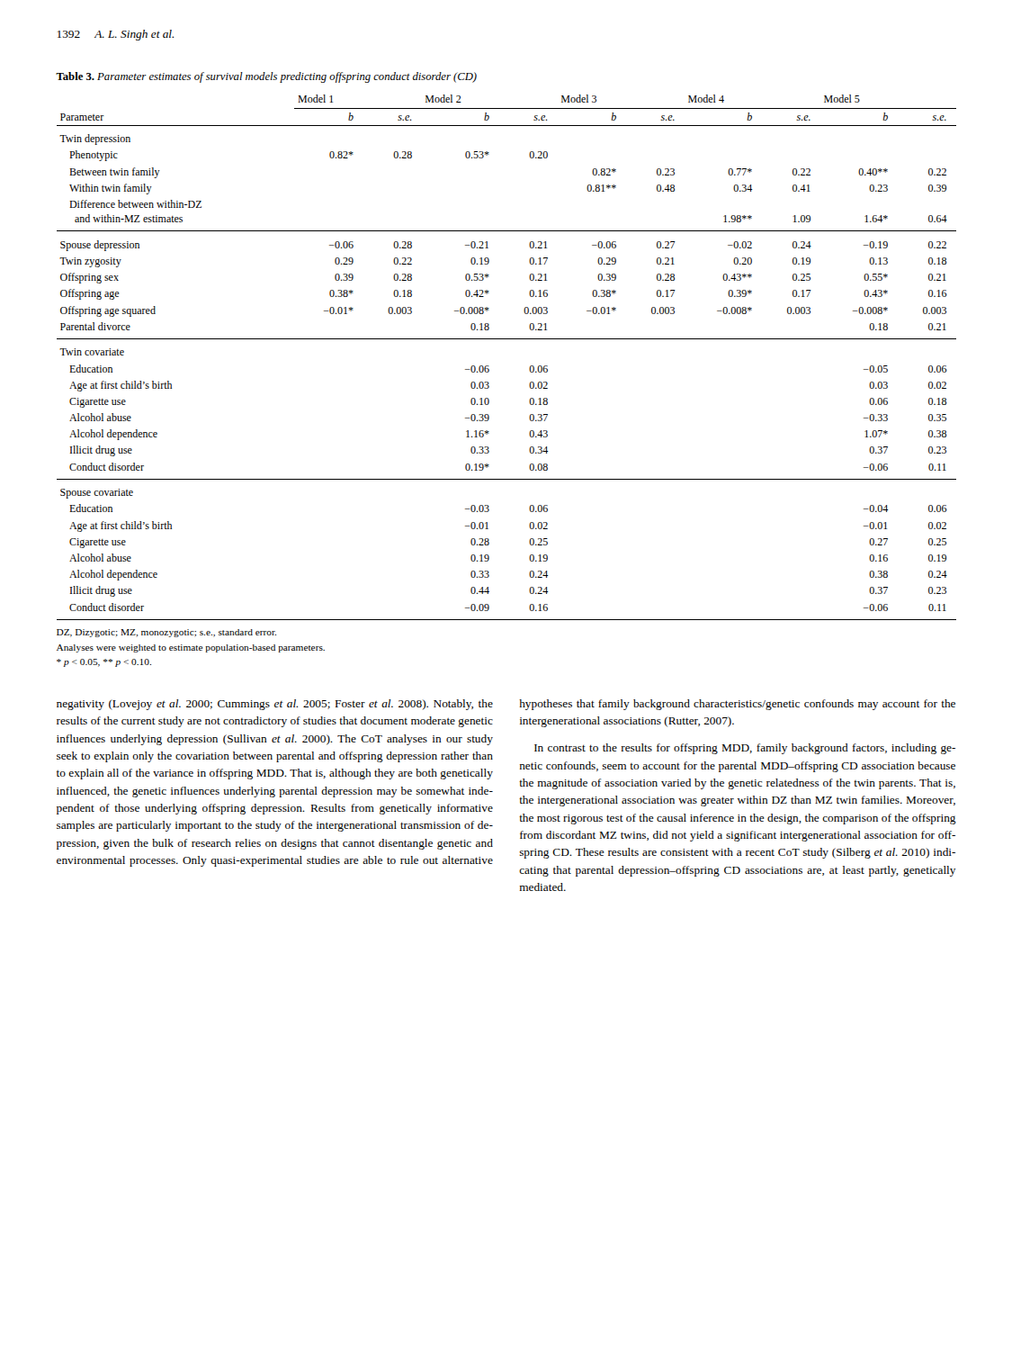1392 A. L. Singh et al.
Table 3. Parameter estimates of survival models predicting offspring conduct disorder (CD)
| | Model 1 | Model 2 | Model 3 | Model 4 | Model 5 |
| --- | --- | --- | --- | --- | --- |
| Parameter | b | s.e. | b | s.e. | b | s.e. | b | s.e. | b | s.e. |
| Twin depression | | | | | | | | | | |
| Phenotypic | 0.82* | 0.28 | 0.53* | 0.20 | | | | | | |
| Between twin family | | | | | 0.82* | 0.23 | 0.77* | 0.22 | 0.40** | 0.22 |
| Within twin family | | | | | 0.81** | 0.48 | 0.34 | 0.41 | 0.23 | 0.39 |
| Difference between within-DZ and within-MZ estimates | | | | | | | 1.98** | 1.09 | 1.64* | 0.64 |
| Spouse depression | −0.06 | 0.28 | −0.21 | 0.21 | −0.06 | 0.27 | −0.02 | 0.24 | −0.19 | 0.22 |
| Twin zygosity | 0.29 | 0.22 | 0.19 | 0.17 | 0.29 | 0.21 | 0.20 | 0.19 | 0.13 | 0.18 |
| Offspring sex | 0.39 | 0.28 | 0.53* | 0.21 | 0.39 | 0.28 | 0.43** | 0.25 | 0.55* | 0.21 |
| Offspring age | 0.38* | 0.18 | 0.42* | 0.16 | 0.38* | 0.17 | 0.39* | 0.17 | 0.43* | 0.16 |
| Offspring age squared | −0.01* | 0.003 | −0.008* | 0.003 | −0.01* | 0.003 | −0.008* | 0.003 | −0.008* | 0.003 |
| Parental divorce | | | 0.18 | 0.21 | | | | | 0.18 | 0.21 |
| Twin covariate | | | | | | | | | | |
| Education | | | −0.06 | 0.06 | | | | | −0.05 | 0.06 |
| Age at first child’s birth | | | 0.03 | 0.02 | | | | | 0.03 | 0.02 |
| Cigarette use | | | 0.10 | 0.18 | | | | | 0.06 | 0.18 |
| Alcohol abuse | | | −0.39 | 0.37 | | | | | −0.33 | 0.35 |
| Alcohol dependence | | | 1.16* | 0.43 | | | | | 1.07* | 0.38 |
| Illicit drug use | | | 0.33 | 0.34 | | | | | 0.37 | 0.23 |
| Conduct disorder | | | 0.19* | 0.08 | | | | | −0.06 | 0.11 |
| Spouse covariate | | | | | | | | | | |
| Education | | | −0.03 | 0.06 | | | | | −0.04 | 0.06 |
| Age at first child’s birth | | | −0.01 | 0.02 | | | | | −0.01 | 0.02 |
| Cigarette use | | | 0.28 | 0.25 | | | | | 0.27 | 0.25 |
| Alcohol abuse | | | 0.19 | 0.19 | | | | | 0.16 | 0.19 |
| Alcohol dependence | | | 0.33 | 0.24 | | | | | 0.38 | 0.24 |
| Illicit drug use | | | 0.44 | 0.24 | | | | | 0.37 | 0.23 |
| Conduct disorder | | | −0.09 | 0.16 | | | | | −0.06 | 0.11 |
DZ, Dizygotic; MZ, monozygotic; s.e., standard error.
Analyses were weighted to estimate population-based parameters.
* p < 0.05, ** p < 0.10.
negativity (Lovejoy et al. 2000; Cummings et al. 2005; Foster et al. 2008). Notably, the results of the current study are not contradictory of studies that document moderate genetic influences underlying depression (Sullivan et al. 2000). The CoT analyses in our study seek to explain only the covariation between parental and offspring depression rather than to explain all of the variance in offspring MDD. That is, although they are both genetically influenced, the genetic influences underlying parental depression may be somewhat independent of those underlying offspring depression. Results from genetically informative samples are particularly important to the study of the intergenerational transmission of depression, given the bulk of research relies on designs that cannot disentangle genetic and environmental processes. Only quasi-experimental studies are able to rule out alternative hypotheses that family background characteristics/genetic confounds may account for the intergenerational associations (Rutter, 2007).
In contrast to the results for offspring MDD, family background factors, including genetic confounds, seem to account for the parental MDD–offspring CD association because the magnitude of association varied by the genetic relatedness of the twin parents. That is, the intergenerational association was greater within DZ than MZ twin families. Moreover, the most rigorous test of the causal inference in the design, the comparison of the offspring from discordant MZ twins, did not yield a significant intergenerational association for offspring CD. These results are consistent with a recent CoT study (Silberg et al. 2010) indicating that parental depression–offspring CD associations are, at least partly, genetically mediated.